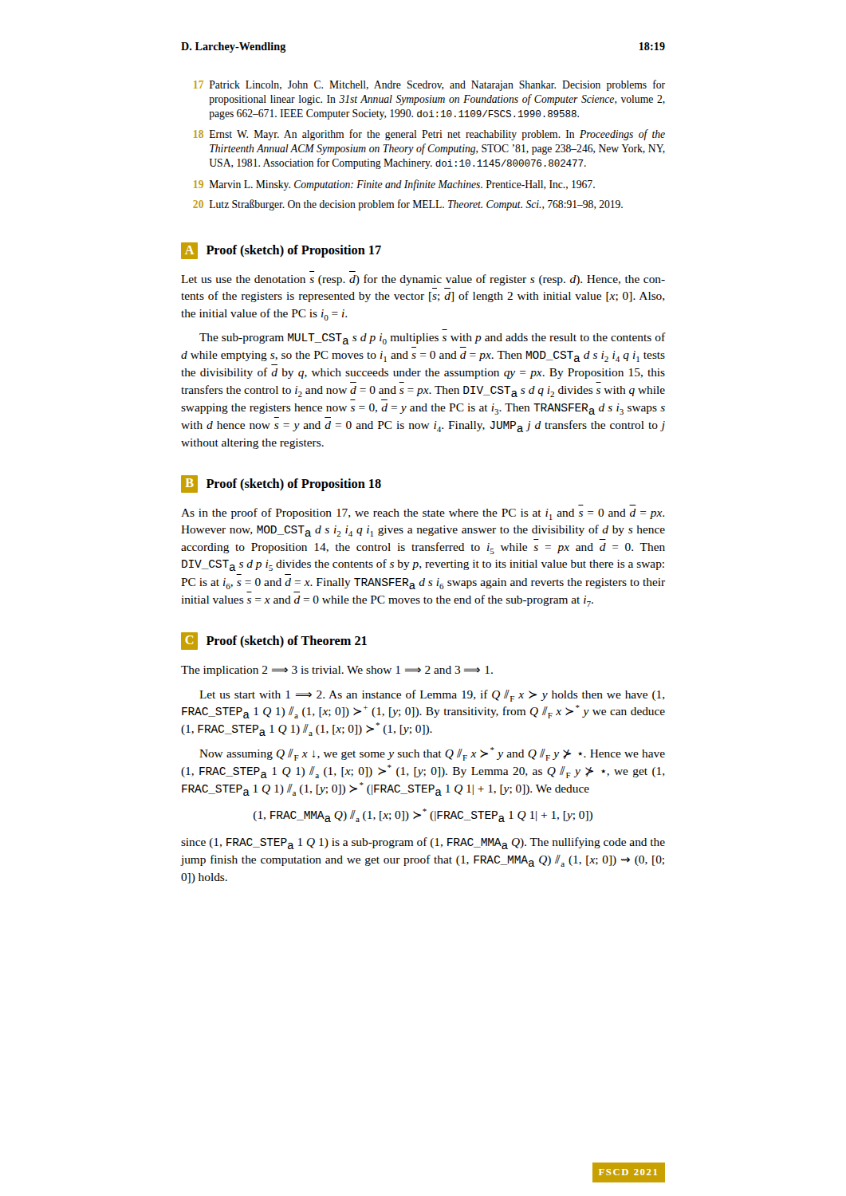D. Larchey-Wendling 18:19
17 Patrick Lincoln, John C. Mitchell, Andre Scedrov, and Natarajan Shankar. Decision problems for propositional linear logic. In 31st Annual Symposium on Foundations of Computer Science, volume 2, pages 662–671. IEEE Computer Society, 1990. doi:10.1109/FSCS.1990.89588.
18 Ernst W. Mayr. An algorithm for the general Petri net reachability problem. In Proceedings of the Thirteenth Annual ACM Symposium on Theory of Computing, STOC ’81, page 238–246, New York, NY, USA, 1981. Association for Computing Machinery. doi:10.1145/800076.802477.
19 Marvin L. Minsky. Computation: Finite and Infinite Machines. Prentice-Hall, Inc., 1967.
20 Lutz Straßburger. On the decision problem for MELL. Theoret. Comput. Sci., 768:91–98, 2019.
A Proof (sketch) of Proposition 17
Let us use the denotation s (resp. d) for the dynamic value of register s (resp. d). Hence, the contents of the registers is represented by the vector [s; d] of length 2 with initial value [x; 0]. Also, the initial value of the PC is i0 = i.
The sub-program MULT_CSTa s d p i0 multiplies s with p and adds the result to the contents of d while emptying s, so the PC moves to i1 and s = 0 and d = px. Then MOD_CSTa d s i2 i4 q i1 tests the divisibility of d by q, which succeeds under the assumption qy = px. By Proposition 15, this transfers the control to i2 and now d = 0 and s = px. Then DIV_CSTa s d q i2 divides s with q while swapping the registers hence now s = 0, d = y and the PC is at i3. Then TRANSFERa d s i3 swaps s with d hence now s = y and d = 0 and PC is now i4. Finally, JUMPa j d transfers the control to j without altering the registers.
B Proof (sketch) of Proposition 18
As in the proof of Proposition 17, we reach the state where the PC is at i1 and s = 0 and d = px. However now, MOD_CSTa d s i2 i4 q i1 gives a negative answer to the divisibility of d by s hence according to Proposition 14, the control is transferred to i5 while s = px and d = 0. Then DIV_CSTa s d p i5 divides the contents of s by p, reverting it to its initial value but there is a swap: PC is at i6, s = 0 and d = x. Finally TRANSFERa d s i6 swaps again and reverts the registers to their initial values s = x and d = 0 while the PC moves to the end of the sub-program at i7.
C Proof (sketch) of Theorem 21
The implication 2 ⟹ 3 is trivial. We show 1 ⟹ 2 and 3 ⟹ 1.
Let us start with 1 ⟹ 2. As an instance of Lemma 19, if Q ⫽F x ≻ y holds then we have (1, FRAC_STEPa 1 Q 1) ⫽a (1, [x; 0]) ≻+ (1, [y; 0]). By transitivity, from Q ⫽F x ≻* y we can deduce (1, FRAC_STEPa 1 Q 1) ⫽a (1, [x; 0]) ≻* (1, [y; 0]).
Now assuming Q ⫽F x ↓, we get some y such that Q ⫽F x ≻* y and Q ⫽F y ⊁ ⋆. Hence we have (1, FRAC_STEPa 1 Q 1) ⫽a (1, [x; 0]) ≻* (1, [y; 0]). By Lemma 20, as Q ⫽F y ⊁ ⋆, we get (1, FRAC_STEPa 1 Q 1) ⫽a (1, [y; 0]) ≻* (|FRAC_STEPa 1 Q 1| + 1, [y; 0]). We deduce
(1, FRAC_MMAa Q) ⫽a (1, [x; 0]) ≻* (|FRAC_STEPa 1 Q 1| + 1, [y; 0])
since (1, FRAC_STEPa 1 Q 1) is a sub-program of (1, FRAC_MMAa Q). The nullifying code and the jump finish the computation and we get our proof that (1, FRAC_MMAa Q) ⫽a (1, [x; 0]) ⇝ (0, [0; 0]) holds.
FSCD 2021